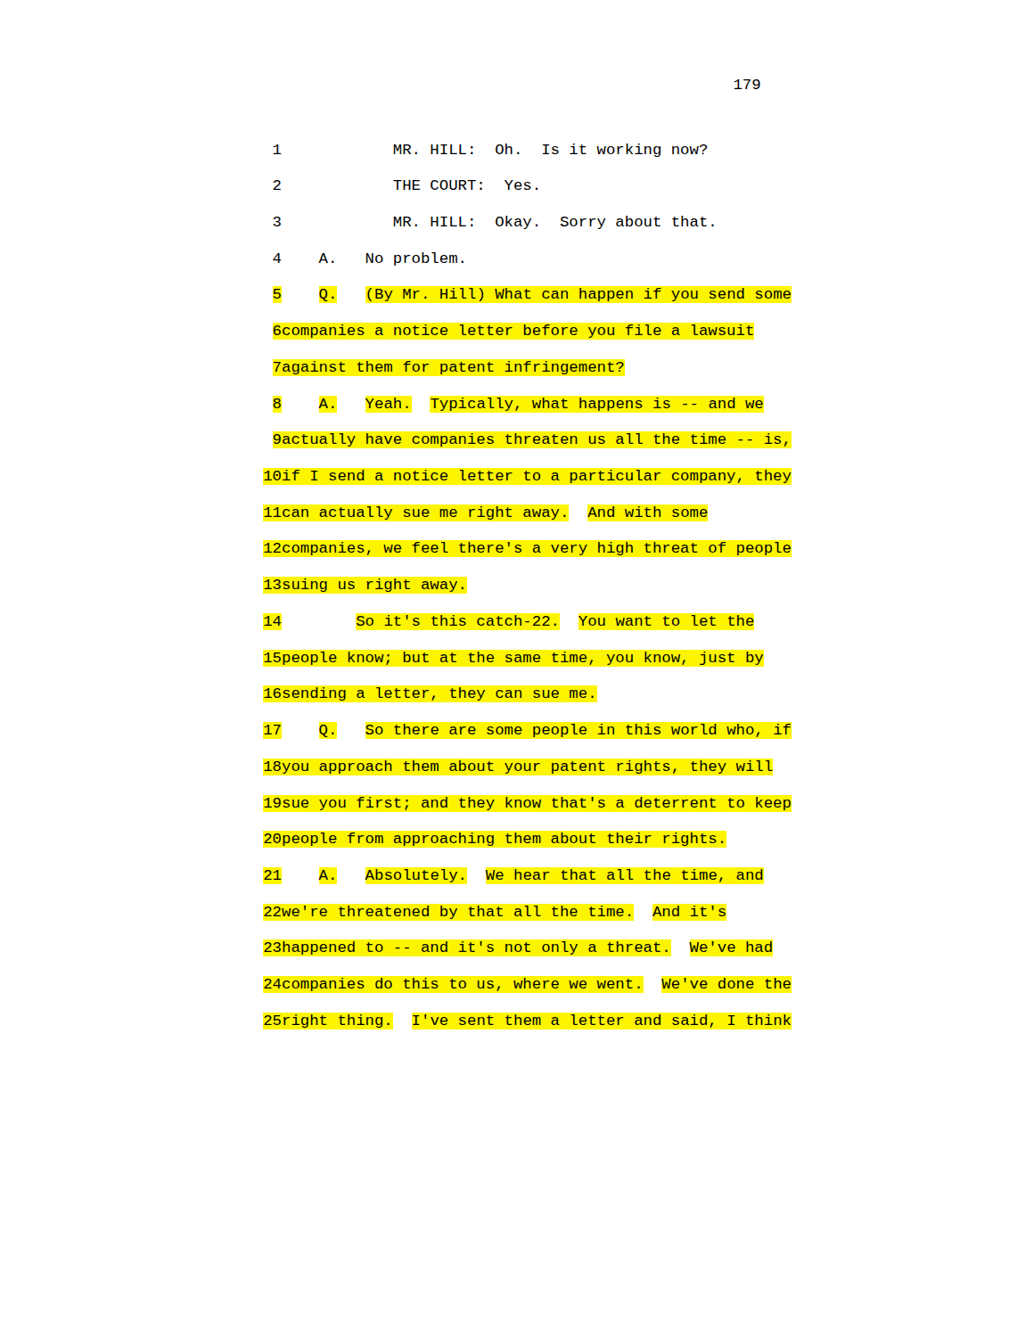179
| 1 | MR. HILL: Oh. Is it working now? |
| 2 | THE COURT: Yes. |
| 3 | MR. HILL: Okay. Sorry about that. |
| 4 | A. No problem. |
| 5 | Q. (By Mr. Hill) What can happen if you send some |
| 6 | companies a notice letter before you file a lawsuit |
| 7 | against them for patent infringement? |
| 8 | A. Yeah. Typically, what happens is -- and we |
| 9 | actually have companies threaten us all the time -- is, |
| 10 | if I send a notice letter to a particular company, they |
| 11 | can actually sue me right away. And with some |
| 12 | companies, we feel there's a very high threat of people |
| 13 | suing us right away. |
| 14 | So it's this catch-22. You want to let the |
| 15 | people know; but at the same time, you know, just by |
| 16 | sending a letter, they can sue me. |
| 17 | Q. So there are some people in this world who, if |
| 18 | you approach them about your patent rights, they will |
| 19 | sue you first; and they know that's a deterrent to keep |
| 20 | people from approaching them about their rights. |
| 21 | A. Absolutely. We hear that all the time, and |
| 22 | we're threatened by that all the time. And it's |
| 23 | happened to -- and it's not only a threat. We've had |
| 24 | companies do this to us, where we went. We've done the |
| 25 | right thing. I've sent them a letter and said, I think |